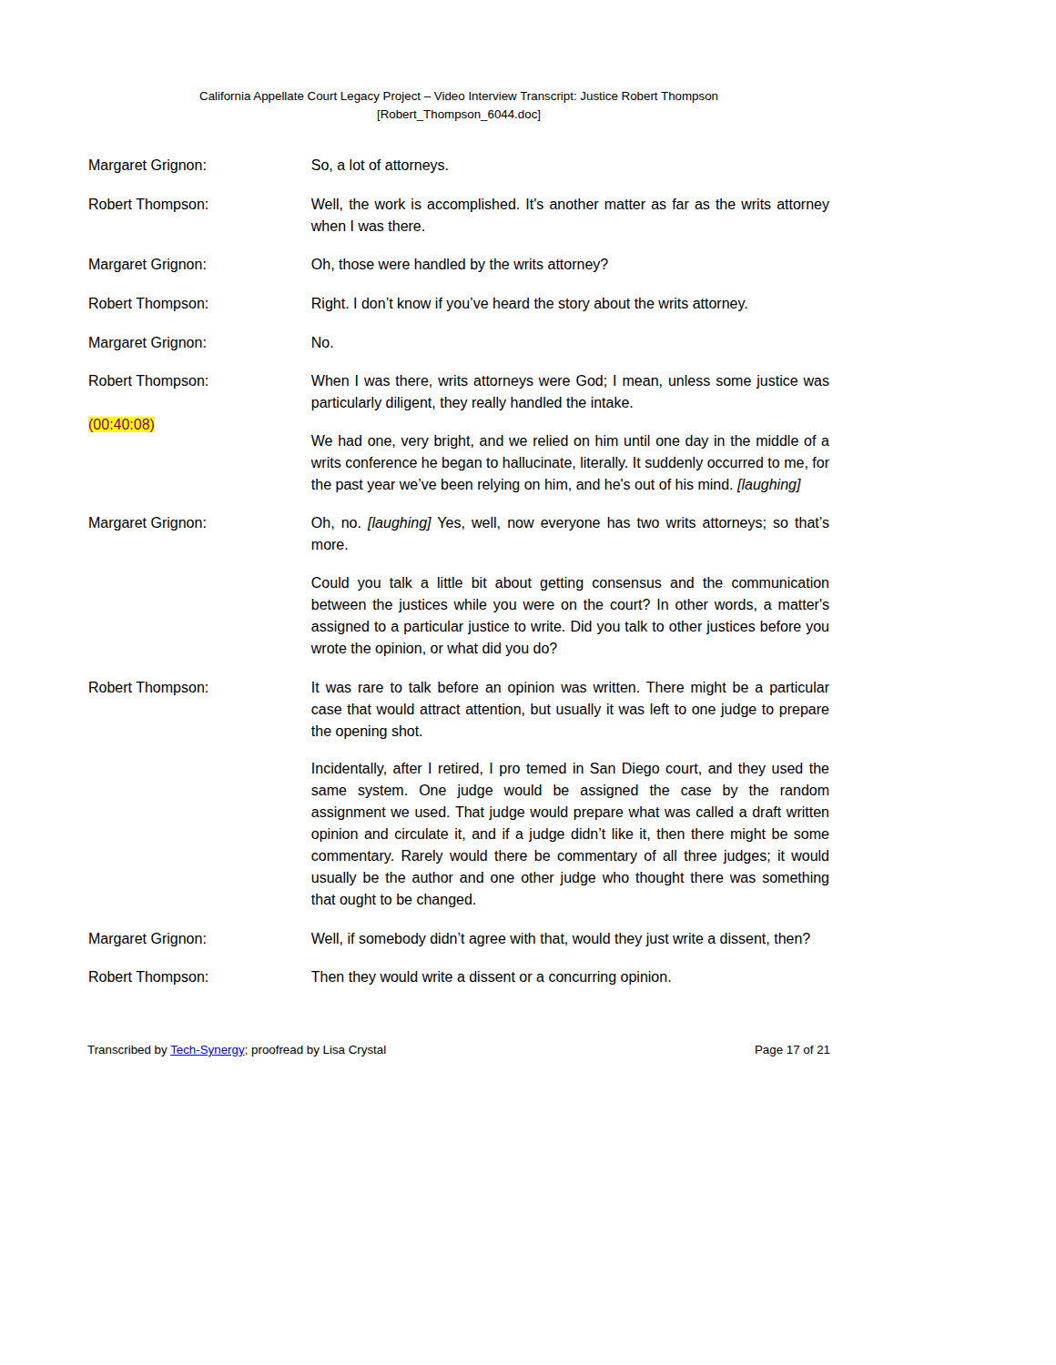California Appellate Court Legacy Project – Video Interview Transcript: Justice Robert Thompson
[Robert_Thompson_6044.doc]
| Margaret Grignon: | So, a lot of attorneys. |
| Robert Thompson: | Well, the work is accomplished. It's another matter as far as the writs attorney when I was there. |
| Margaret Grignon: | Oh, those were handled by the writs attorney? |
| Robert Thompson: | Right. I don’t know if you’ve heard the story about the writs attorney. |
| Margaret Grignon: | No. |
| Robert Thompson: (00:40:08) | When I was there, writs attorneys were God; I mean, unless some justice was particularly diligent, they really handled the intake. We had one, very bright, and we relied on him until one day in the middle of a writs conference he began to hallucinate, literally. It suddenly occurred to me, for the past year we’ve been relying on him, and he's out of his mind. [laughing] |
| Margaret Grignon: | Oh, no. [laughing] Yes, well, now everyone has two writs attorneys; so that’s more. Could you talk a little bit about getting consensus and the communication between the justices while you were on the court? In other words, a matter's assigned to a particular justice to write. Did you talk to other justices before you wrote the opinion, or what did you do? |
| Robert Thompson: | It was rare to talk before an opinion was written. There might be a particular case that would attract attention, but usually it was left to one judge to prepare the opening shot. Incidentally, after I retired, I pro temed in San Diego court, and they used the same system. One judge would be assigned the case by the random assignment we used. That judge would prepare what was called a draft written opinion and circulate it, and if a judge didn’t like it, then there might be some commentary. Rarely would there be commentary of all three judges; it would usually be the author and one other judge who thought there was something that ought to be changed. |
| Margaret Grignon: | Well, if somebody didn’t agree with that, would they just write a dissent, then? |
| Robert Thompson: | Then they would write a dissent or a concurring opinion. |
Transcribed by Tech-Synergy; proofread by Lisa Crystal Page 17 of 21